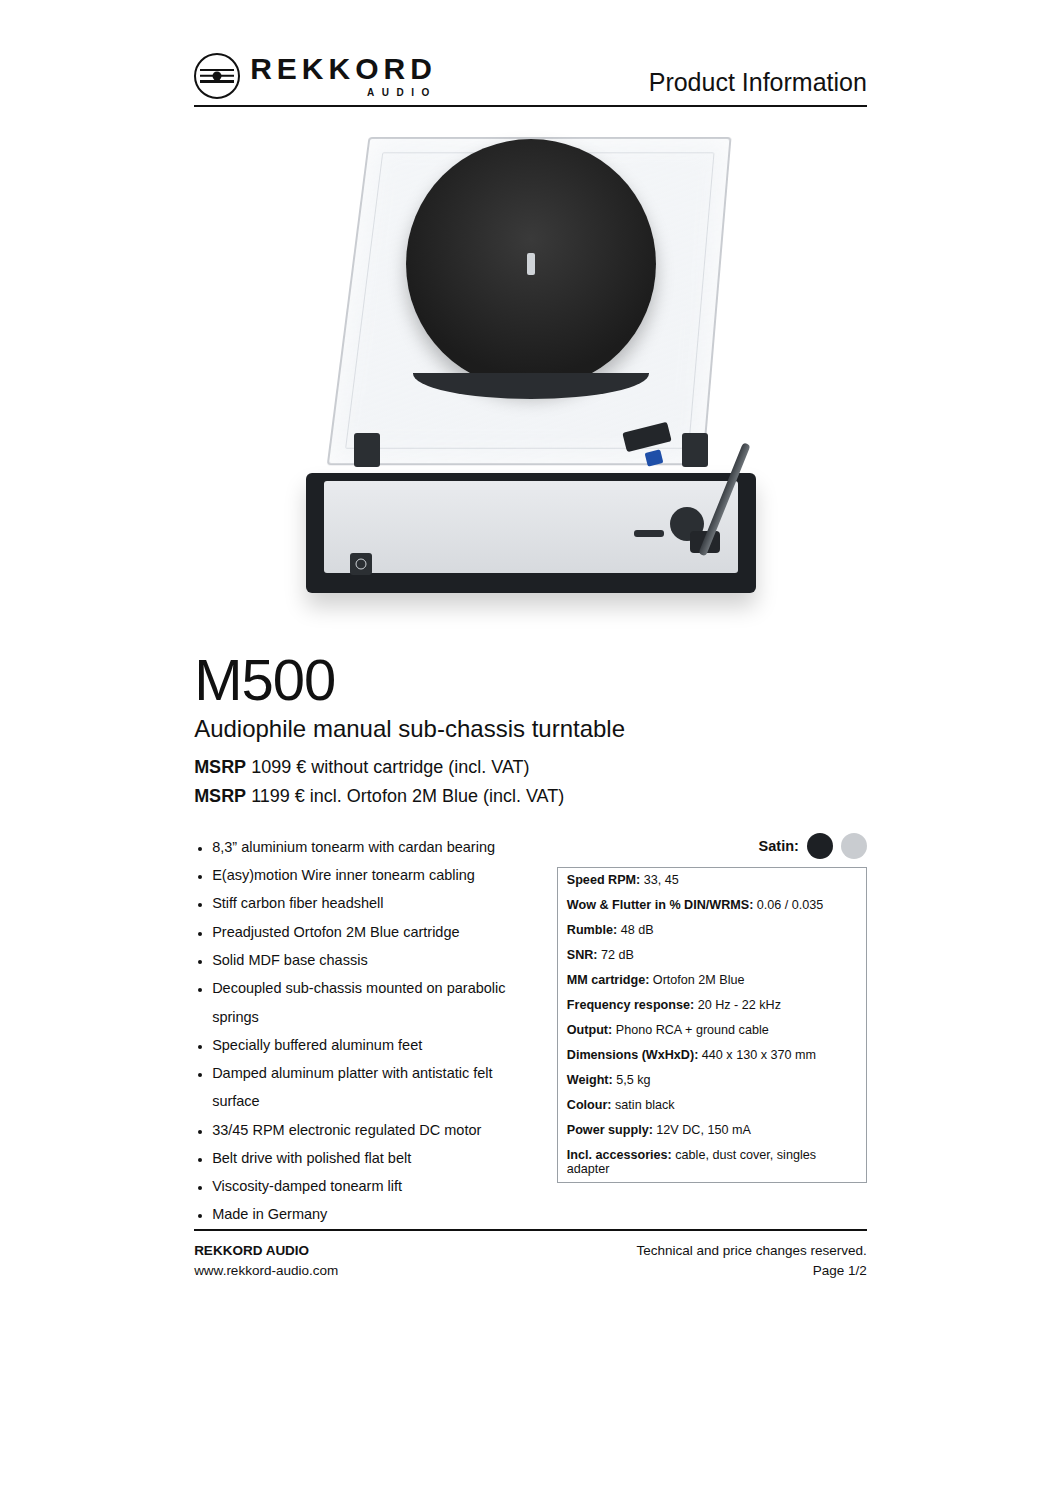REKKORD
AUDIO
Product Information
M500
Audiophile manual sub-chassis turntable
MSRP 1099 € without cartridge (incl. VAT)
MSRP 1199 € incl. Ortofon 2M Blue (incl. VAT)
8,3” aluminium tonearm with cardan bearing
E(asy)motion Wire inner tonearm cabling
Stiff carbon fiber headshell
Preadjusted Ortofon 2M Blue cartridge
Solid MDF base chassis
Decoupled sub-chassis mounted on parabolic springs
Specially buffered aluminum feet
Damped aluminum platter with antistatic felt surface
33/45 RPM electronic regulated DC motor
Belt drive with polished flat belt
Viscosity-damped tonearm lift
Made in Germany
Satin:
| Speed RPM: 33, 45 |
| Wow & Flutter in % DIN/WRMS: 0.06 / 0.035 |
| Rumble: 48 dB |
| SNR: 72 dB |
| MM cartridge: Ortofon 2M Blue |
| Frequency response: 20 Hz - 22 kHz |
| Output: Phono RCA + ground cable |
| Dimensions (WxHxD): 440 x 130 x 370 mm |
| Weight: 5,5 kg |
| Colour: satin black |
| Power supply: 12V DC, 150 mA |
| Incl. accessories: cable, dust cover, singles adapter |
REKKORD AUDIO
www.rekkord-audio.com
Technical and price changes reserved.
Page 1/2